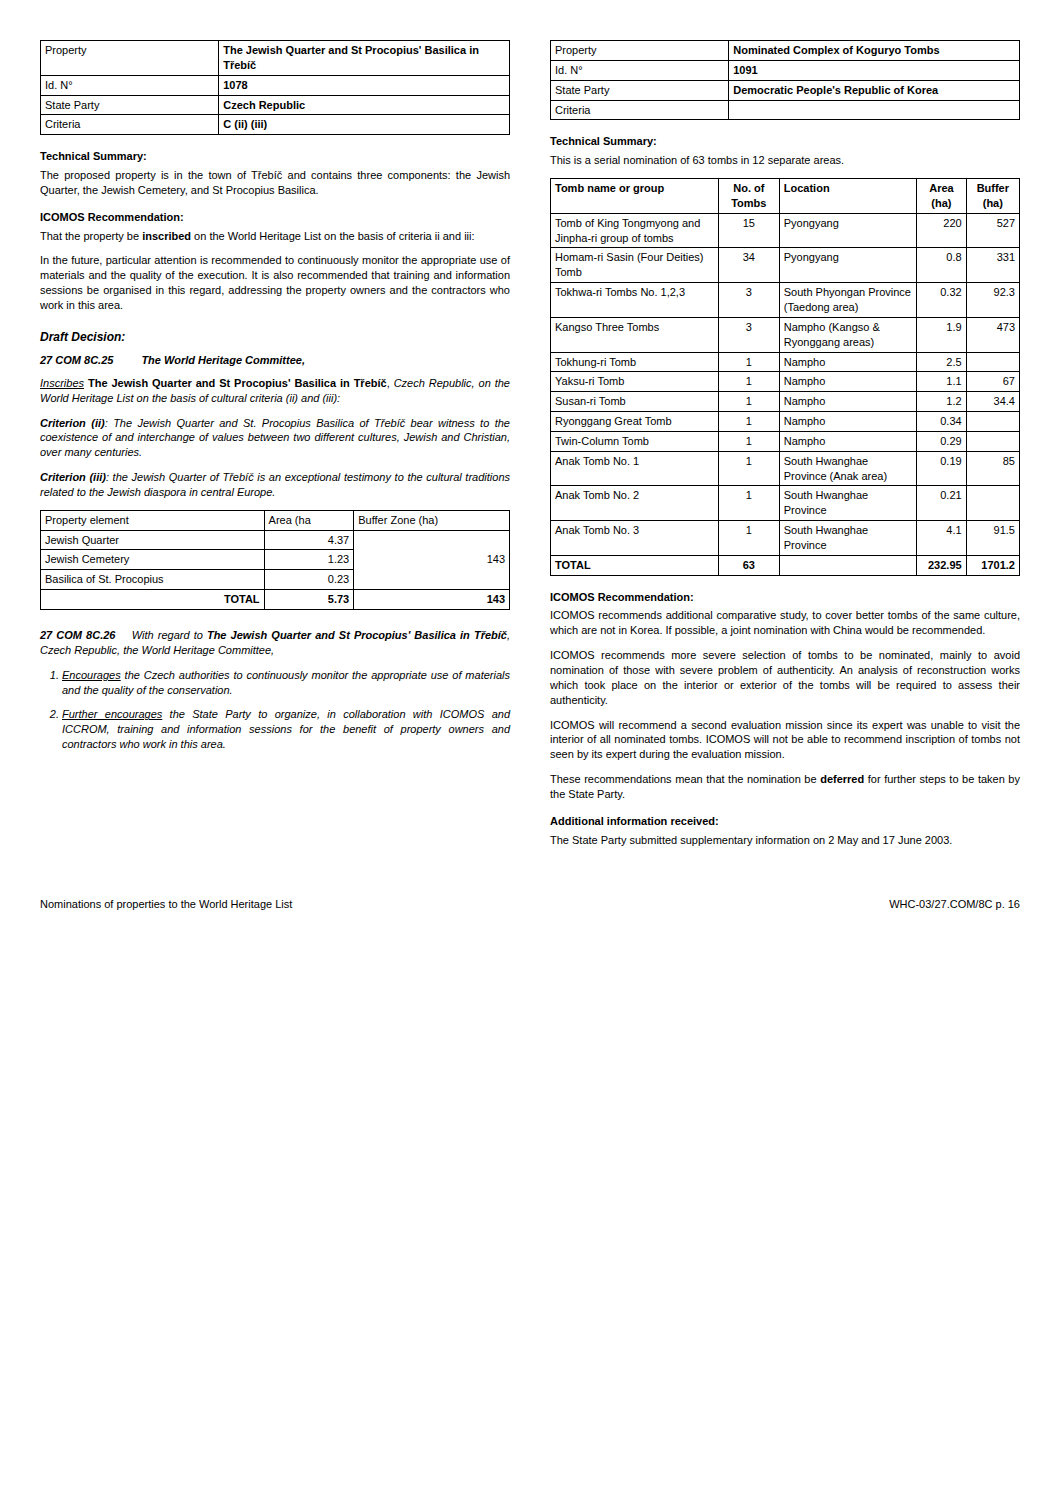| Property | The Jewish Quarter and St Procopius' Basilica in Třebíč |
| Id. N° | 1078 |
| State Party | Czech Republic |
| Criteria | C (ii) (iii) |
Technical Summary:
The proposed property is in the town of Třebíč and contains three components: the Jewish Quarter, the Jewish Cemetery, and St Procopius Basilica.
ICOMOS Recommendation:
That the property be inscribed on the World Heritage List on the basis of criteria ii and iii:
In the future, particular attention is recommended to continuously monitor the appropriate use of materials and the quality of the execution. It is also recommended that training and information sessions be organised in this regard, addressing the property owners and the contractors who work in this area.
Draft Decision:
27 COM 8C.25 The World Heritage Committee,
Inscribes The Jewish Quarter and St Procopius' Basilica in Třebíč, Czech Republic, on the World Heritage List on the basis of cultural criteria (ii) and (iii):
Criterion (ii): The Jewish Quarter and St. Procopius Basilica of Třebíč bear witness to the coexistence of and interchange of values between two different cultures, Jewish and Christian, over many centuries.
Criterion (iii): the Jewish Quarter of Třebíč is an exceptional testimony to the cultural traditions related to the Jewish diaspora in central Europe.
| Property element | Area (ha | Buffer Zone (ha) |
| Jewish Quarter | 4.37 | 143 |
| Jewish Cemetery | 1.23 |
| Basilica of St. Procopius | 0.23 |
| TOTAL | 5.73 | 143 |
27 COM 8C.26 With regard to The Jewish Quarter and St Procopius' Basilica in Třebíč, Czech Republic, the World Heritage Committee,
Encourages the Czech authorities to continuously monitor the appropriate use of materials and the quality of the conservation.
Further encourages the State Party to organize, in collaboration with ICOMOS and ICCROM, training and information sessions for the benefit of property owners and contractors who work in this area.
| Property | Nominated Complex of Koguryo Tombs |
| Id. N° | 1091 |
| State Party | Democratic People's Republic of Korea |
| Criteria | |
Technical Summary:
This is a serial nomination of 63 tombs in 12 separate areas.
| Tomb name or group | No. of Tombs | Location | Area (ha) | Buffer (ha) |
| --- | --- | --- | --- | --- |
| Tomb of King Tongmyong and Jinpha-ri group of tombs | 15 | Pyongyang | 220 | 527 |
| Homam-ri Sasin (Four Deities) Tomb | 34 | Pyongyang | 0.8 | 331 |
| Tokhwa-ri Tombs No. 1,2,3 | 3 | South Phyongan Province (Taedong area) | 0.32 | 92.3 |
| Kangso Three Tombs | 3 | Nampho (Kangso & Ryonggang areas) | 1.9 | 473 |
| Tokhung-ri Tomb | 1 | Nampho | 2.5 | |
| Yaksu-ri Tomb | 1 | Nampho | 1.1 | 67 |
| Susan-ri Tomb | 1 | Nampho | 1.2 | 34.4 |
| Ryonggang Great Tomb | 1 | Nampho | 0.34 | |
| Twin-Column Tomb | 1 | Nampho | 0.29 | |
| Anak Tomb No. 1 | 1 | South Hwanghae Province (Anak area) | 0.19 | 85 |
| Anak Tomb No. 2 | 1 | South Hwanghae Province | 0.21 | |
| Anak Tomb No. 3 | 1 | South Hwanghae Province | 4.1 | 91.5 |
| TOTAL | 63 | | 232.95 | 1701.2 |
ICOMOS Recommendation:
ICOMOS recommends additional comparative study, to cover better tombs of the same culture, which are not in Korea. If possible, a joint nomination with China would be recommended.
ICOMOS recommends more severe selection of tombs to be nominated, mainly to avoid nomination of those with severe problem of authenticity. An analysis of reconstruction works which took place on the interior or exterior of the tombs will be required to assess their authenticity.
ICOMOS will recommend a second evaluation mission since its expert was unable to visit the interior of all nominated tombs. ICOMOS will not be able to recommend inscription of tombs not seen by its expert during the evaluation mission.
These recommendations mean that the nomination be deferred for further steps to be taken by the State Party.
Additional information received:
The State Party submitted supplementary information on 2 May and 17 June 2003.
Nominations of properties to the World Heritage List
WHC-03/27.COM/8C p. 16